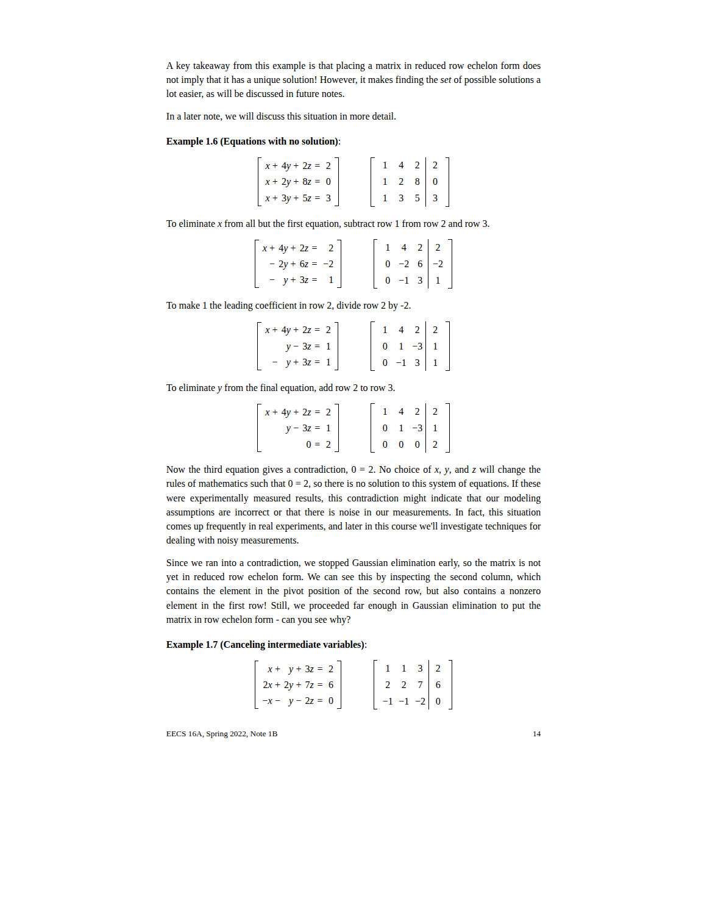A key takeaway from this example is that placing a matrix in reduced row echelon form does not imply that it has a unique solution! However, it makes finding the set of possible solutions a lot easier, as will be discussed in future notes.
In a later note, we will discuss this situation in more detail.
Example 1.6 (Equations with no solution):
| x | + | 4 y | + | 2 z | = | 2 |
| x | + | 2 y | + | 8 z | = | 0 |
| x | + | 3 y | + | 5 z | = | 3 |
| 1 | 4 | 2 | 2 |
| 1 | 2 | 8 | 0 |
| 1 | 3 | 5 | 3 |
To eliminate x from all but the first equation, subtract row 1 from row 2 and row 3.
| x | + | 4 y | + | 2 z | = | 2 |
| | − | 2 y | + | 6 z | = | −2 |
| | − | y | + | 3 z | = | 1 |
| 1 | 4 | 2 | 2 |
| 0 | −2 | 6 | −2 |
| 0 | −1 | 3 | 1 |
To make 1 the leading coefficient in row 2, divide row 2 by -2.
| x | + | 4 y | + | 2 z | = | 2 |
| | | y | − | 3 z | = | 1 |
| | − | y | + | 3 z | = | 1 |
| 1 | 4 | 2 | 2 |
| 0 | 1 | −3 | 1 |
| 0 | −1 | 3 | 1 |
To eliminate y from the final equation, add row 2 to row 3.
| x | + | 4 y | + | 2 z | = | 2 |
| | | y | − | 3 z | = | 1 |
| | | | | 0 | = | 2 |
| 1 | 4 | 2 | 2 |
| 0 | 1 | −3 | 1 |
| 0 | 0 | 0 | 2 |
Now the third equation gives a contradiction, 0 = 2. No choice of x, y, and z will change the rules of mathematics such that 0 = 2, so there is no solution to this system of equations. If these were experimentally measured results, this contradiction might indicate that our modeling assumptions are incorrect or that there is noise in our measurements. In fact, this situation comes up frequently in real experiments, and later in this course we'll investigate techniques for dealing with noisy measurements.
Since we ran into a contradiction, we stopped Gaussian elimination early, so the matrix is not yet in reduced row echelon form. We can see this by inspecting the second column, which contains the element in the pivot position of the second row, but also contains a nonzero element in the first row! Still, we proceeded far enough in Gaussian elimination to put the matrix in row echelon form - can you see why?
Example 1.7 (Canceling intermediate variables):
| x | + | y | + | 3 z | = | 2 |
| 2 x | + | 2 y | + | 7 z | = | 6 |
| − x | − | y | − | 2 z | = | 0 |
| 1 | 1 | 3 | 2 |
| 2 | 2 | 7 | 6 |
| −1 | −1 | −2 | 0 |
EECS 16A, Spring 2022, Note 1B 14